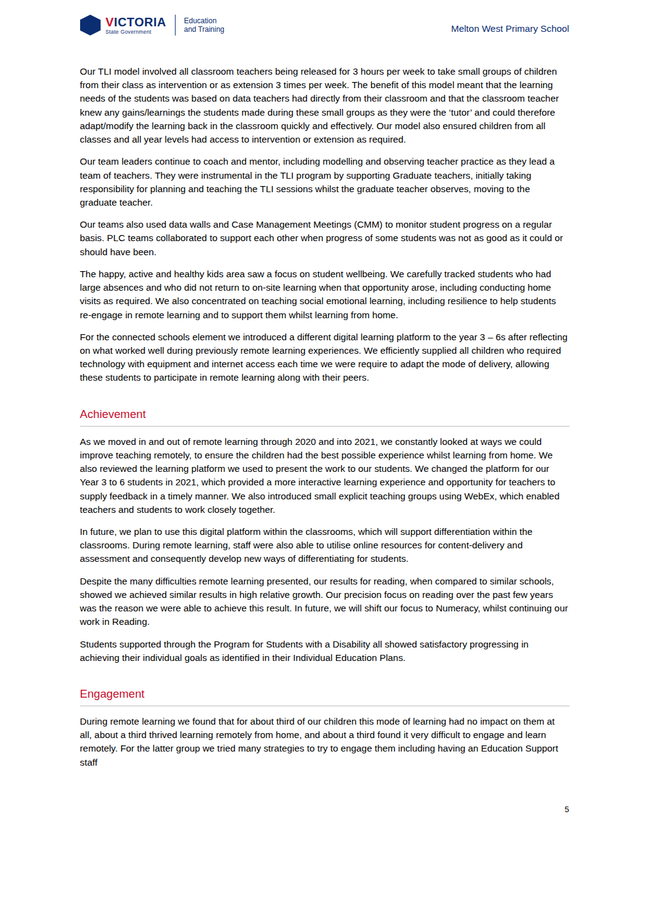VICTORIAState Government Education
and Training
Melton West Primary School
Our TLI model involved all classroom teachers being released for 3 hours per week to take small groups of children from their class as intervention or as extension 3 times per week. The benefit of this model meant that the learning needs of the students was based on data teachers had directly from their classroom and that the classroom teacher knew any gains/learnings the students made during these small groups as they were the ‘tutor’ and could therefore adapt/modify the learning back in the classroom quickly and effectively. Our model also ensured children from all classes and all year levels had access to intervention or extension as required.
Our team leaders continue to coach and mentor, including modelling and observing teacher practice as they lead a team of teachers. They were instrumental in the TLI program by supporting Graduate teachers, initially taking responsibility for planning and teaching the TLI sessions whilst the graduate teacher observes, moving to the graduate teacher.
Our teams also used data walls and Case Management Meetings (CMM) to monitor student progress on a regular basis. PLC teams collaborated to support each other when progress of some students was not as good as it could or should have been.
The happy, active and healthy kids area saw a focus on student wellbeing. We carefully tracked students who had large absences and who did not return to on-site learning when that opportunity arose, including conducting home visits as required. We also concentrated on teaching social emotional learning, including resilience to help students re-engage in remote learning and to support them whilst learning from home.
For the connected schools element we introduced a different digital learning platform to the year 3 – 6s after reflecting on what worked well during previously remote learning experiences. We efficiently supplied all children who required technology with equipment and internet access each time we were require to adapt the mode of delivery, allowing these students to participate in remote learning along with their peers.
Achievement
As we moved in and out of remote learning through 2020 and into 2021, we constantly looked at ways we could improve teaching remotely, to ensure the children had the best possible experience whilst learning from home. We also reviewed the learning platform we used to present the work to our students. We changed the platform for our Year 3 to 6 students in 2021, which provided a more interactive learning experience and opportunity for teachers to supply feedback in a timely manner. We also introduced small explicit teaching groups using WebEx, which enabled teachers and students to work closely together.
In future, we plan to use this digital platform within the classrooms, which will support differentiation within the classrooms. During remote learning, staff were also able to utilise online resources for content-delivery and assessment and consequently develop new ways of differentiating for students.
Despite the many difficulties remote learning presented, our results for reading, when compared to similar schools, showed we achieved similar results in high relative growth. Our precision focus on reading over the past few years was the reason we were able to achieve this result. In future, we will shift our focus to Numeracy, whilst continuing our work in Reading.
Students supported through the Program for Students with a Disability all showed satisfactory progressing in achieving their individual goals as identified in their Individual Education Plans.
Engagement
During remote learning we found that for about third of our children this mode of learning had no impact on them at all, about a third thrived learning remotely from home, and about a third found it very difficult to engage and learn remotely. For the latter group we tried many strategies to try to engage them including having an Education Support staff
5